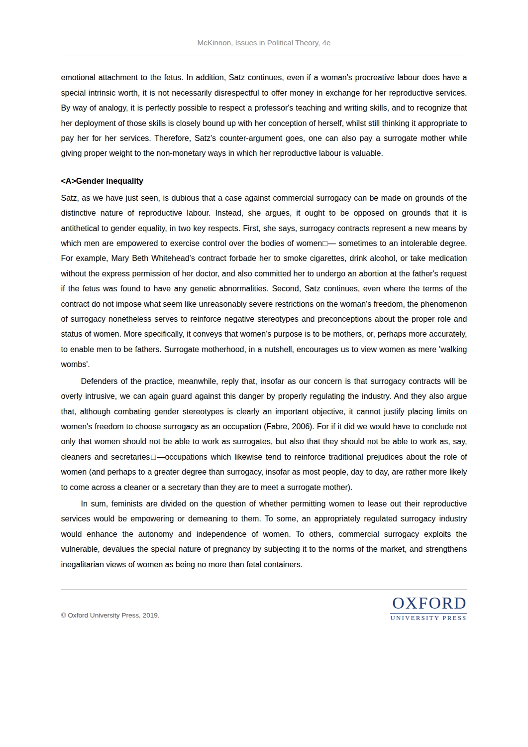McKinnon, Issues in Political Theory, 4e
emotional attachment to the fetus. In addition, Satz continues, even if a woman's procreative labour does have a special intrinsic worth, it is not necessarily disrespectful to offer money in exchange for her reproductive services. By way of analogy, it is perfectly possible to respect a professor's teaching and writing skills, and to recognize that her deployment of those skills is closely bound up with her conception of herself, whilst still thinking it appropriate to pay her for her services. Therefore, Satz's counter-argument goes, one can also pay a surrogate mother while giving proper weight to the non-monetary ways in which her reproductive labour is valuable.
<A>Gender inequality
Satz, as we have just seen, is dubious that a case against commercial surrogacy can be made on grounds of the distinctive nature of reproductive labour. Instead, she argues, it ought to be opposed on grounds that it is antithetical to gender equality, in two key respects. First, she says, surrogacy contracts represent a new means by which men are empowered to exercise control over the bodies of women□— sometimes to an intolerable degree. For example, Mary Beth Whitehead's contract forbade her to smoke cigarettes, drink alcohol, or take medication without the express permission of her doctor, and also committed her to undergo an abortion at the father's request if the fetus was found to have any genetic abnormalities. Second, Satz continues, even where the terms of the contract do not impose what seem like unreasonably severe restrictions on the woman's freedom, the phenomenon of surrogacy nonetheless serves to reinforce negative stereotypes and preconceptions about the proper role and status of women. More specifically, it conveys that women's purpose is to be mothers, or, perhaps more accurately, to enable men to be fathers. Surrogate motherhood, in a nutshell, encourages us to view women as mere 'walking wombs'.
Defenders of the practice, meanwhile, reply that, insofar as our concern is that surrogacy contracts will be overly intrusive, we can again guard against this danger by properly regulating the industry. And they also argue that, although combating gender stereotypes is clearly an important objective, it cannot justify placing limits on women's freedom to choose surrogacy as an occupation (Fabre, 2006). For if it did we would have to conclude not only that women should not be able to work as surrogates, but also that they should not be able to work as, say, cleaners and secretaries□—occupations which likewise tend to reinforce traditional prejudices about the role of women (and perhaps to a greater degree than surrogacy, insofar as most people, day to day, are rather more likely to come across a cleaner or a secretary than they are to meet a surrogate mother).
In sum, feminists are divided on the question of whether permitting women to lease out their reproductive services would be empowering or demeaning to them. To some, an appropriately regulated surrogacy industry would enhance the autonomy and independence of women. To others, commercial surrogacy exploits the vulnerable, devalues the special nature of pregnancy by subjecting it to the norms of the market, and strengthens inegalitarian views of women as being no more than fetal containers.
© Oxford University Press, 2019.
OXFORD UNIVERSITY PRESS